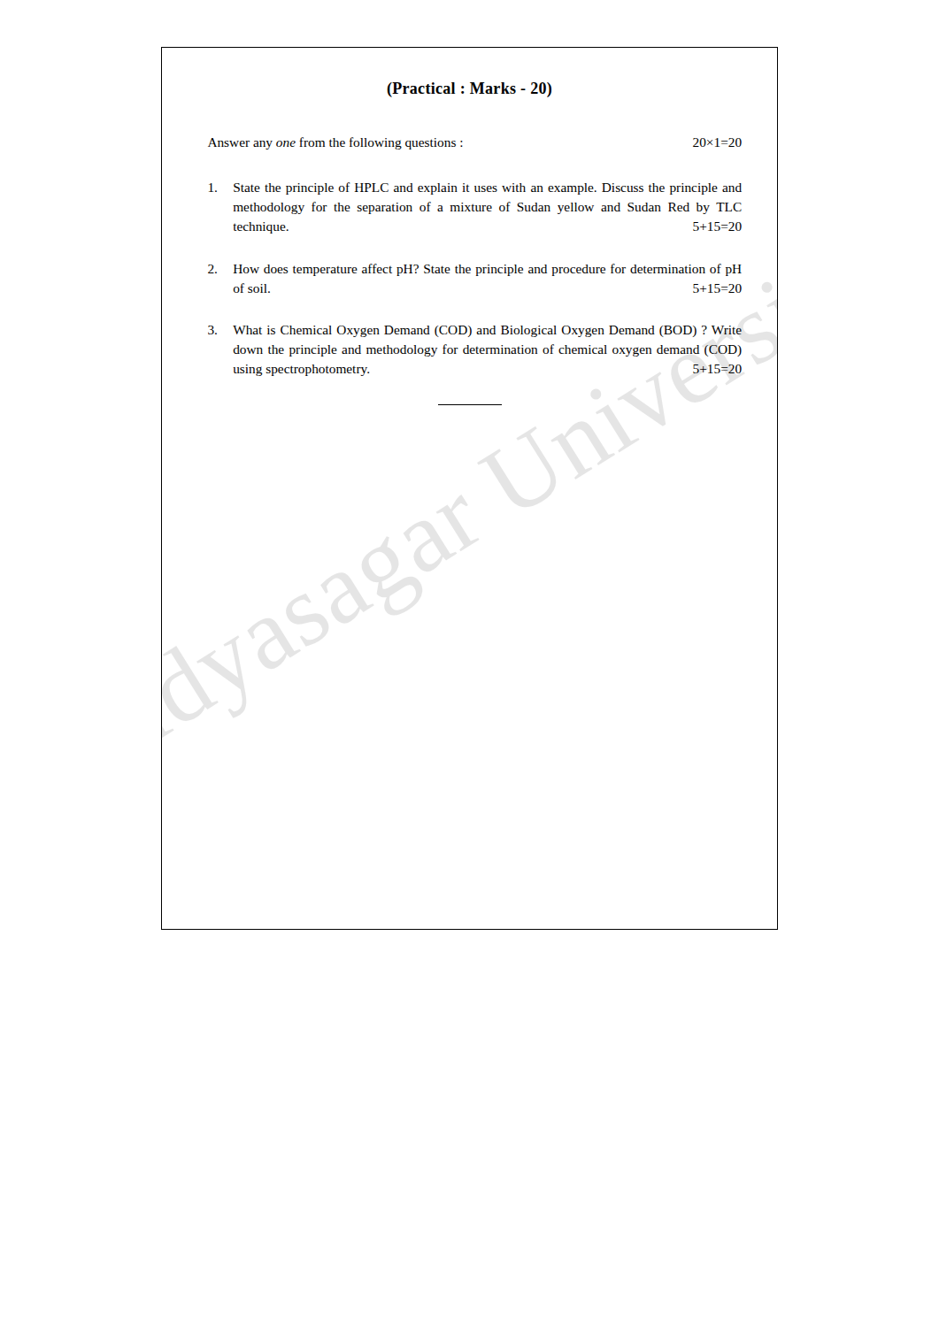Vidyasagar University
(Practical : Marks - 20)
Answer any one from the following questions : 20×1=20
1. State the principle of HPLC and explain it uses with an example. Discuss the principle and methodology for the separation of a mixture of Sudan yellow and Sudan Red by TLC technique.5+15=20
2. How does temperature affect pH? State the principle and procedure for determination of pH of soil.5+15=20
3. What is Chemical Oxygen Demand (COD) and Biological Oxygen Demand (BOD) ? Write down the principle and methodology for determination of chemical oxygen demand (COD) using spectrophotometry.5+15=20